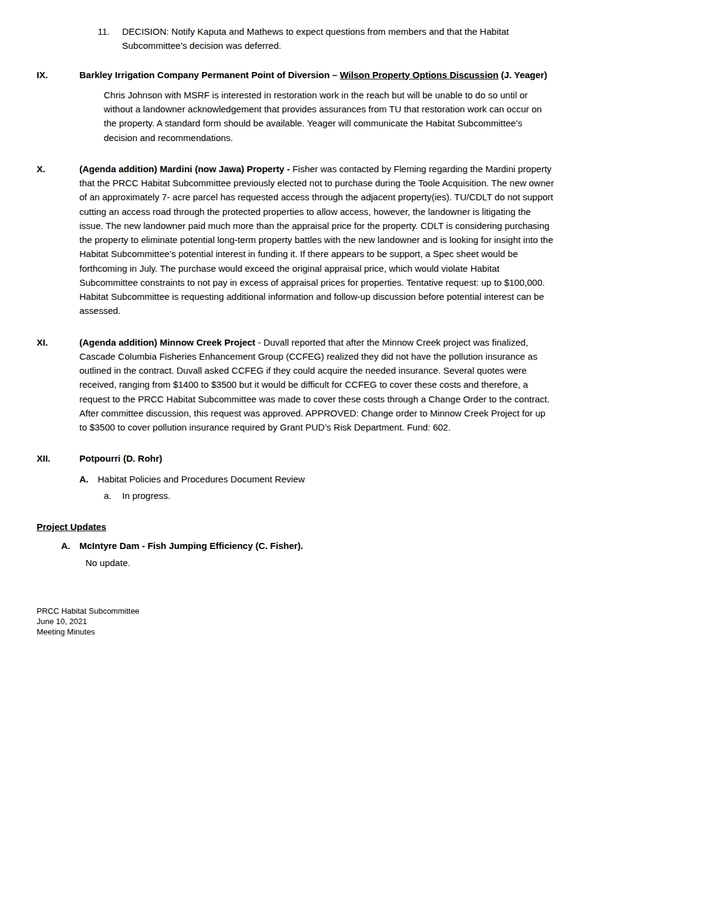11.
DECISION: Notify Kaputa and Mathews to expect questions from members and that the Habitat Subcommittee’s decision was deferred.
IX.
Barkley Irrigation Company Permanent Point of Diversion – Wilson Property Options Discussion (J. Yeager)
Chris Johnson with MSRF is interested in restoration work in the reach but will be unable to do so until or without a landowner acknowledgement that provides assurances from TU that restoration work can occur on the property. A standard form should be available. Yeager will communicate the Habitat Subcommittee’s decision and recommendations.
X.
(Agenda addition) Mardini (now Jawa) Property - Fisher was contacted by Fleming regarding the Mardini property that the PRCC Habitat Subcommittee previously elected not to purchase during the Toole Acquisition. The new owner of an approximately 7- acre parcel has requested access through the adjacent property(ies). TU/CDLT do not support cutting an access road through the protected properties to allow access, however, the landowner is litigating the issue. The new landowner paid much more than the appraisal price for the property. CDLT is considering purchasing the property to eliminate potential long-term property battles with the new landowner and is looking for insight into the Habitat Subcommittee’s potential interest in funding it. If there appears to be support, a Spec sheet would be forthcoming in July. The purchase would exceed the original appraisal price, which would violate Habitat Subcommittee constraints to not pay in excess of appraisal prices for properties. Tentative request: up to $100,000. Habitat Subcommittee is requesting additional information and follow-up discussion before potential interest can be assessed.
XI.
(Agenda addition) Minnow Creek Project - Duvall reported that after the Minnow Creek project was finalized, Cascade Columbia Fisheries Enhancement Group (CCFEG) realized they did not have the pollution insurance as outlined in the contract. Duvall asked CCFEG if they could acquire the needed insurance. Several quotes were received, ranging from $1400 to $3500 but it would be difficult for CCFEG to cover these costs and therefore, a request to the PRCC Habitat Subcommittee was made to cover these costs through a Change Order to the contract. After committee discussion, this request was approved. APPROVED: Change order to Minnow Creek Project for up to $3500 to cover pollution insurance required by Grant PUD’s Risk Department. Fund: 602.
XII.
Potpourri (D. Rohr)
A.
Habitat Policies and Procedures Document Review
a.
In progress.
Project Updates
A.
McIntyre Dam - Fish Jumping Efficiency (C. Fisher).
No update.
PRCC Habitat Subcommittee
June 10, 2021
Meeting Minutes